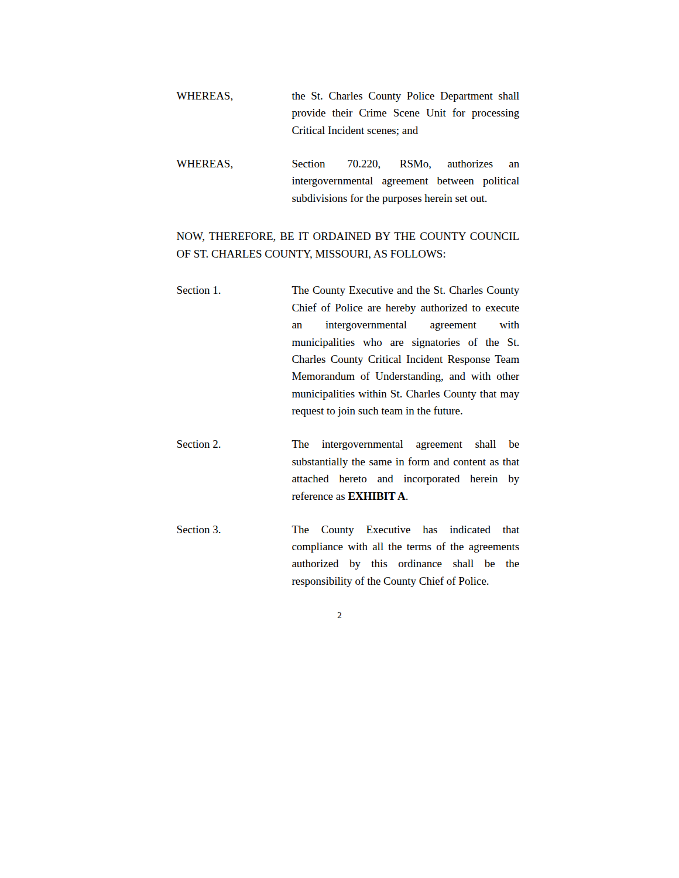WHEREAS,
the St. Charles County Police Department shall provide their Crime Scene Unit for processing Critical Incident scenes; and
WHEREAS,
Section 70.220, RSMo, authorizes an intergovernmental agreement between political subdivisions for the purposes herein set out.
NOW, THEREFORE, BE IT ORDAINED BY THE COUNTY COUNCIL OF ST. CHARLES COUNTY, MISSOURI, AS FOLLOWS:
Section 1.
The County Executive and the St. Charles County Chief of Police are hereby authorized to execute an intergovernmental agreement with municipalities who are signatories of the St. Charles County Critical Incident Response Team Memorandum of Understanding, and with other municipalities within St. Charles County that may request to join such team in the future.
Section 2.
The intergovernmental agreement shall be substantially the same in form and content as that attached hereto and incorporated herein by reference as EXHIBIT A.
Section 3.
The County Executive has indicated that compliance with all the terms of the agreements authorized by this ordinance shall be the responsibility of the County Chief of Police.
2